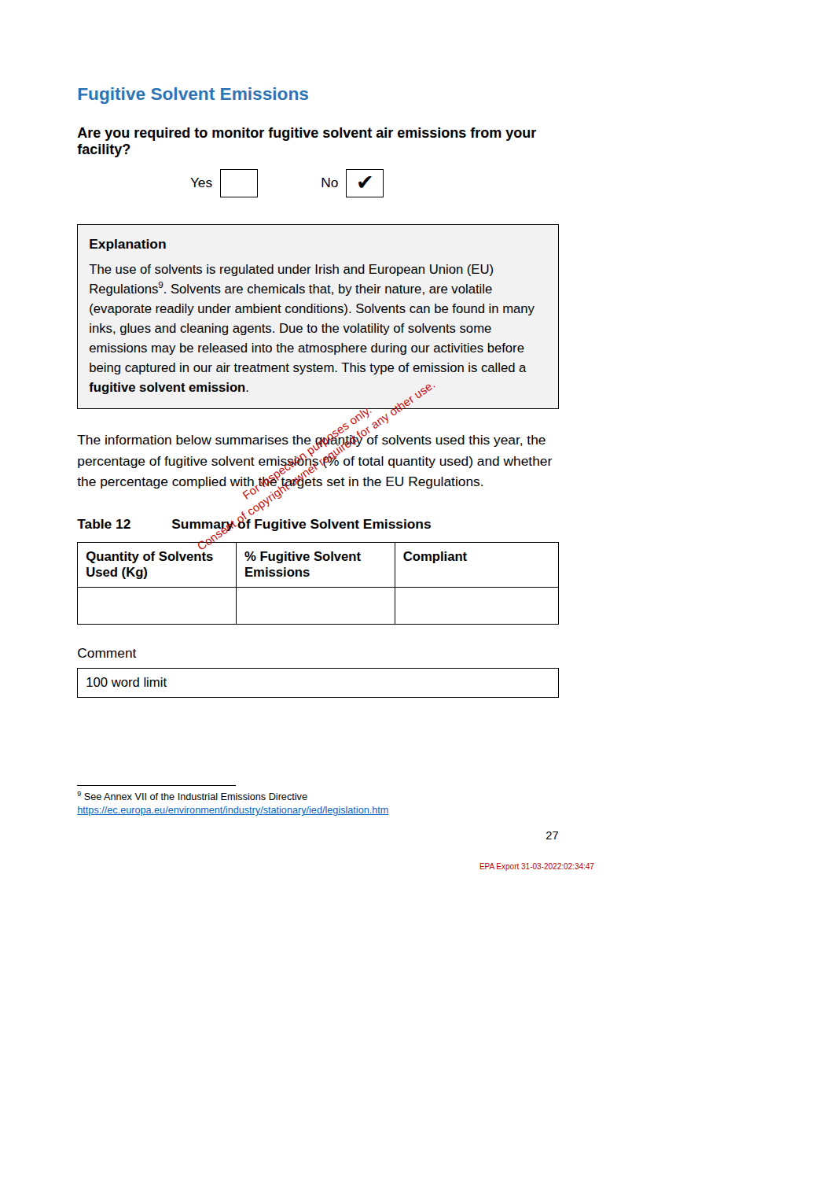Fugitive Solvent Emissions
Are you required to monitor fugitive solvent air emissions from your facility?
Yes No
Explanation
The use of solvents is regulated under Irish and European Union (EU) Regulations9. Solvents are chemicals that, by their nature, are volatile (evaporate readily under ambient conditions). Solvents can be found in many inks, glues and cleaning agents. Due to the volatility of solvents some emissions may be released into the atmosphere during our activities before being captured in our air treatment system. This type of emission is called a fugitive solvent emission.
The information below summarises the quantity of solvents used this year, the percentage of fugitive solvent emissions (% of total quantity used) and whether the percentage complied with the targets set in the EU Regulations.
Table 12 Summary of Fugitive Solvent Emissions
| Quantity of Solvents Used (Kg) | % Fugitive Solvent Emissions | Compliant |
| --- | --- | --- |
Comment
100 word limit
For inspection purposes only.
Consent of copyright owner required for any other use.
9 See Annex VII of the Industrial Emissions Directive
https://ec.europa.eu/environment/industry/stationary/ied/legislation.htm
27
EPA Export 31-03-2022:02:34:47